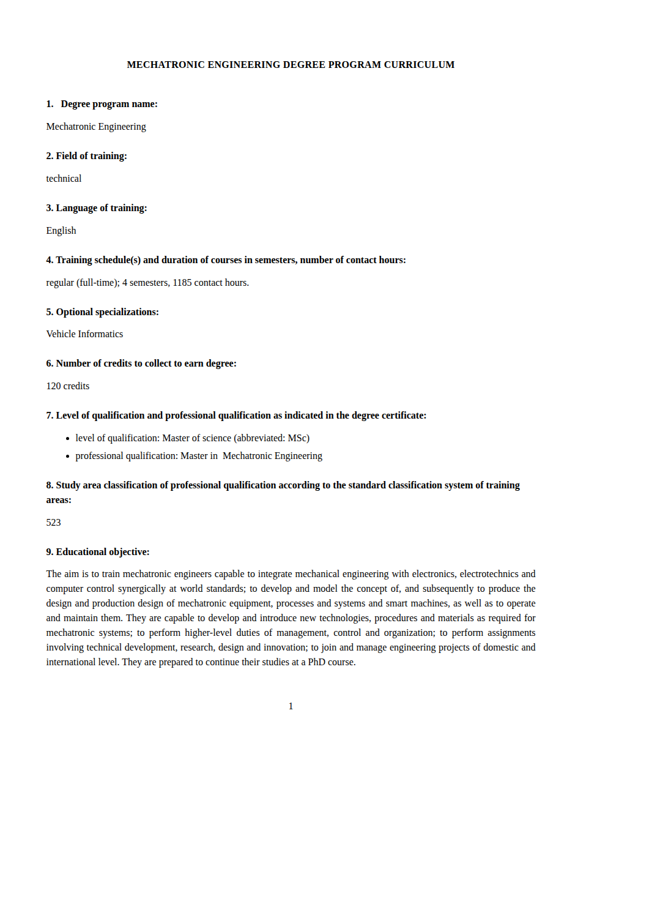MECHATRONIC ENGINEERING DEGREE PROGRAM CURRICULUM
1. Degree program name:
Mechatronic Engineering
2. Field of training:
technical
3. Language of training:
English
4. Training schedule(s) and duration of courses in semesters, number of contact hours:
regular (full-time); 4 semesters, 1185 contact hours.
5. Optional specializations:
Vehicle Informatics
6. Number of credits to collect to earn degree:
120 credits
7. Level of qualification and professional qualification as indicated in the degree certificate:
level of qualification: Master of science (abbreviated: MSc)
professional qualification: Master in Mechatronic Engineering
8. Study area classification of professional qualification according to the standard classification system of training areas:
523
9. Educational objective:
The aim is to train mechatronic engineers capable to integrate mechanical engineering with electronics, electrotechnics and computer control synergically at world standards; to develop and model the concept of, and subsequently to produce the design and production design of mechatronic equipment, processes and systems and smart machines, as well as to operate and maintain them. They are capable to develop and introduce new technologies, procedures and materials as required for mechatronic systems; to perform higher-level duties of management, control and organization; to perform assignments involving technical development, research, design and innovation; to join and manage engineering projects of domestic and international level. They are prepared to continue their studies at a PhD course.
1